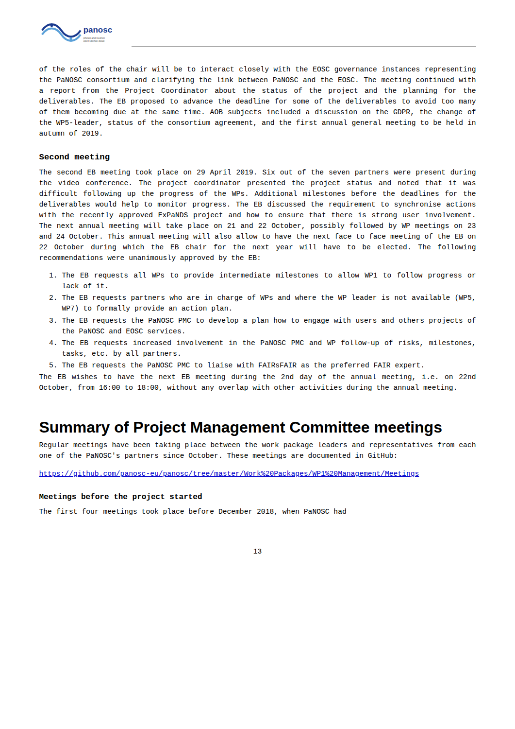panosc photon and neutron open science cloud
of the roles of the chair will be to interact closely with the EOSC governance instances representing the PaNOSC consortium and clarifying the link between PaNOSC and the EOSC. The meeting continued with a report from the Project Coordinator about the status of the project and the planning for the deliverables. The EB proposed to advance the deadline for some of the deliverables to avoid too many of them becoming due at the same time. AOB subjects included a discussion on the GDPR, the change of the WP5-leader, status of the consortium agreement, and the first annual general meeting to be held in autumn of 2019.
Second meeting
The second EB meeting took place on 29 April 2019. Six out of the seven partners were present during the video conference. The project coordinator presented the project status and noted that it was difficult following up the progress of the WPs. Additional milestones before the deadlines for the deliverables would help to monitor progress. The EB discussed the requirement to synchronise actions with the recently approved ExPaNDS project and how to ensure that there is strong user involvement. The next annual meeting will take place on 21 and 22 October, possibly followed by WP meetings on 23 and 24 October. This annual meeting will also allow to have the next face to face meeting of the EB on 22 October during which the EB chair for the next year will have to be elected. The following recommendations were unanimously approved by the EB:
The EB requests all WPs to provide intermediate milestones to allow WP1 to follow progress or lack of it.
The EB requests partners who are in charge of WPs and where the WP leader is not available (WP5, WP7) to formally provide an action plan.
The EB requests the PaNOSC PMC to develop a plan how to engage with users and others projects of the PaNOSC and EOSC services.
The EB requests increased involvement in the PaNOSC PMC and WP follow-up of risks, milestones, tasks, etc. by all partners.
The EB requests the PaNOSC PMC to liaise with FAIRsFAIR as the preferred FAIR expert.
The EB wishes to have the next EB meeting during the 2nd day of the annual meeting, i.e. on 22nd October, from 16:00 to 18:00, without any overlap with other activities during the annual meeting.
Summary of Project Management Committee meetings
Regular meetings have been taking place between the work package leaders and representatives from each one of the PaNOSC's partners since October. These meetings are documented in GitHub:
https://github.com/panosc-eu/panosc/tree/master/Work%20Packages/WP1%20Management/Meetings
Meetings before the project started
The first four meetings took place before December 2018, when PaNOSC had
13